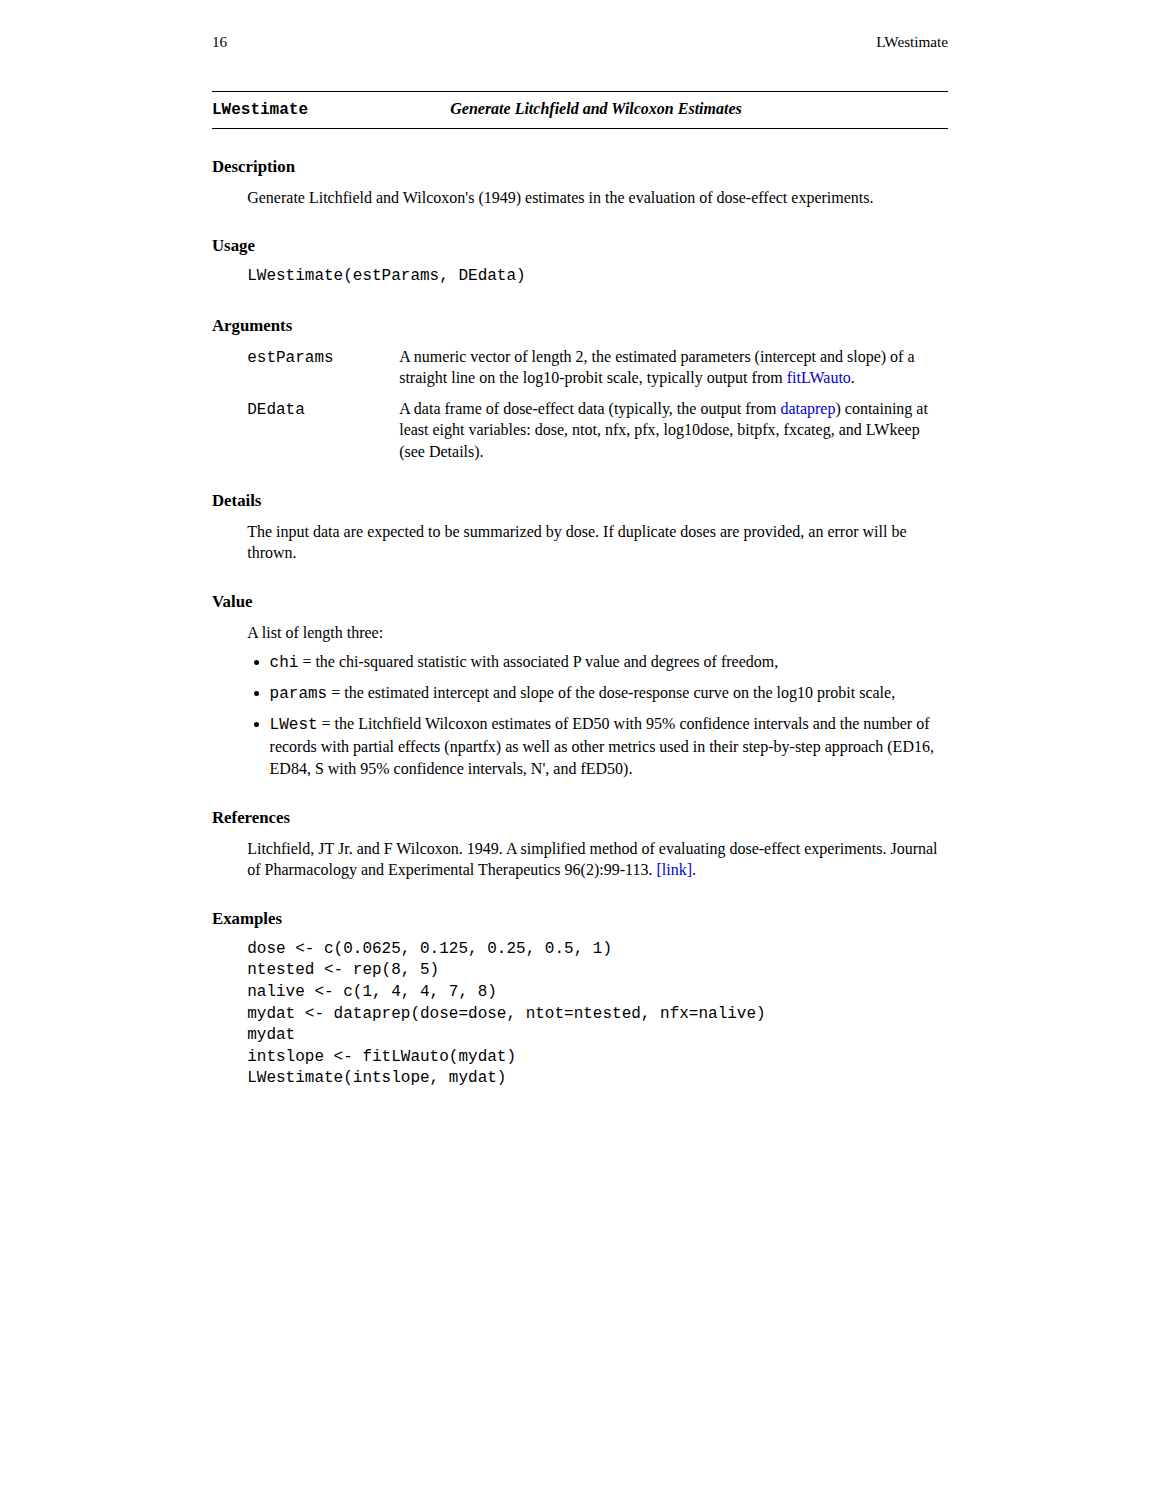16 LWestimate
LWestimate Generate Litchfield and Wilcoxon Estimates
Description
Generate Litchfield and Wilcoxon's (1949) estimates in the evaluation of dose-effect experiments.
Usage
LWestimate(estParams, DEdata)
Arguments
estParams
A numeric vector of length 2, the estimated parameters (intercept and slope) of a straight line on the log10-probit scale, typically output from fitLWauto.
DEdata
A data frame of dose-effect data (typically, the output from dataprep) containing at least eight variables: dose, ntot, nfx, pfx, log10dose, bitpfx, fxcateg, and LWkeep (see Details).
Details
The input data are expected to be summarized by dose. If duplicate doses are provided, an error will be thrown.
Value
A list of length three:
chi = the chi-squared statistic with associated P value and degrees of freedom,
params = the estimated intercept and slope of the dose-response curve on the log10 probit scale,
LWest = the Litchfield Wilcoxon estimates of ED50 with 95% confidence intervals and the number of records with partial effects (npartfx) as well as other metrics used in their step-by-step approach (ED16, ED84, S with 95% confidence intervals, N', and fED50).
References
Litchfield, JT Jr. and F Wilcoxon. 1949. A simplified method of evaluating dose-effect experiments. Journal of Pharmacology and Experimental Therapeutics 96(2):99-113. [link].
Examples
dose <- c(0.0625, 0.125, 0.25, 0.5, 1)
ntested <- rep(8, 5)
nalive <- c(1, 4, 4, 7, 8)
mydat <- dataprep(dose=dose, ntot=ntested, nfx=nalive)
mydat
intslope <- fitLWauto(mydat)
LWestimate(intslope, mydat)